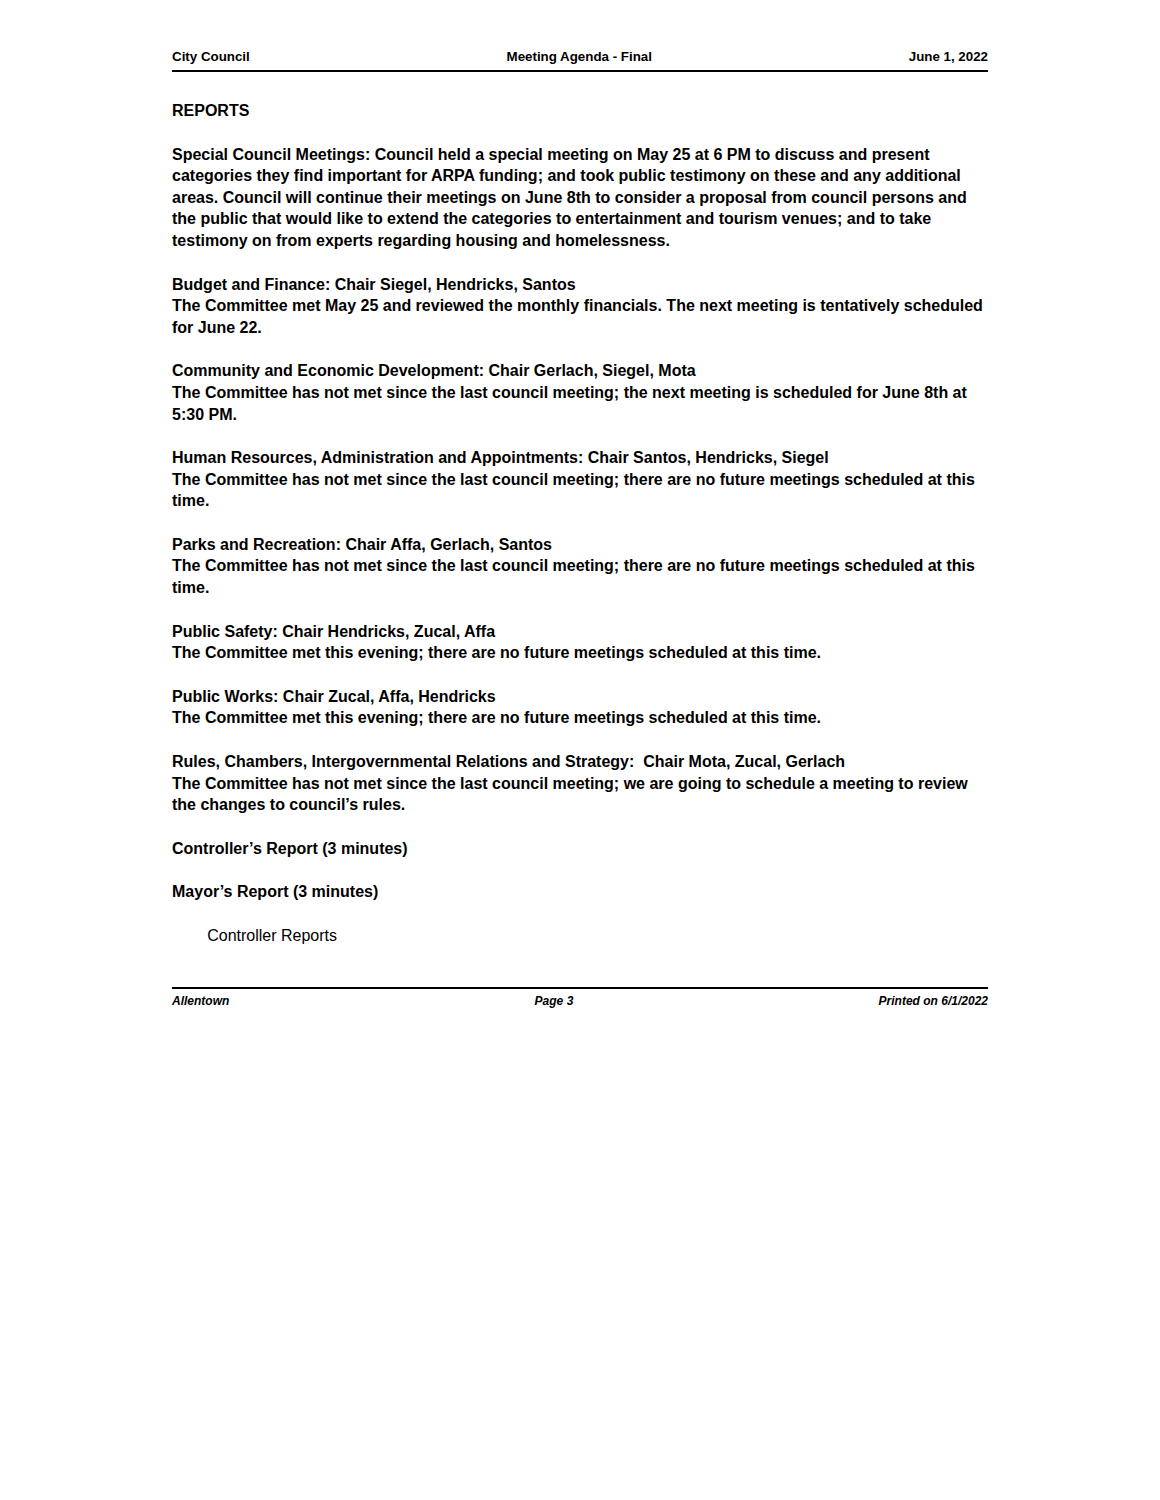City Council Meeting Agenda - Final June 1, 2022
REPORTS
Special Council Meetings: Council held a special meeting on May 25 at 6 PM to discuss and present categories they find important for ARPA funding; and took public testimony on these and any additional areas. Council will continue their meetings on June 8th to consider a proposal from council persons and the public that would like to extend the categories to entertainment and tourism venues; and to take testimony on from experts regarding housing and homelessness.
Budget and Finance: Chair Siegel, Hendricks, Santos The Committee met May 25 and reviewed the monthly financials. The next meeting is tentatively scheduled for June 22.
Community and Economic Development: Chair Gerlach, Siegel, Mota The Committee has not met since the last council meeting; the next meeting is scheduled for June 8th at 5:30 PM.
Human Resources, Administration and Appointments: Chair Santos, Hendricks, Siegel The Committee has not met since the last council meeting; there are no future meetings scheduled at this time.
Parks and Recreation: Chair Affa, Gerlach, Santos The Committee has not met since the last council meeting; there are no future meetings scheduled at this time.
Public Safety: Chair Hendricks, Zucal, Affa The Committee met this evening; there are no future meetings scheduled at this time.
Public Works: Chair Zucal, Affa, Hendricks The Committee met this evening; there are no future meetings scheduled at this time.
Rules, Chambers, Intergovernmental Relations and Strategy: Chair Mota, Zucal, Gerlach The Committee has not met since the last council meeting; we are going to schedule a meeting to review the changes to council’s rules.
Controller’s Report (3 minutes)
Mayor’s Report (3 minutes)
Controller Reports
Allentown Page 3 Printed on 6/1/2022